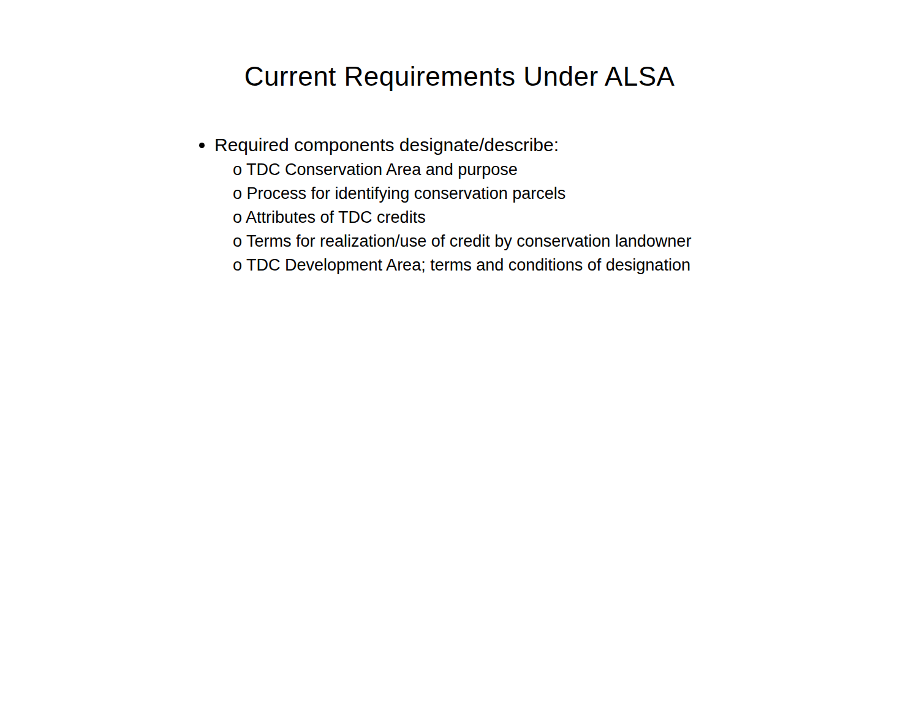Current Requirements Under ALSA
Required components designate/describe:
TDC Conservation Area and purpose
Process for identifying conservation parcels
Attributes of TDC credits
Terms for realization/use of credit by conservation landowner
TDC Development Area; terms and conditions of designation